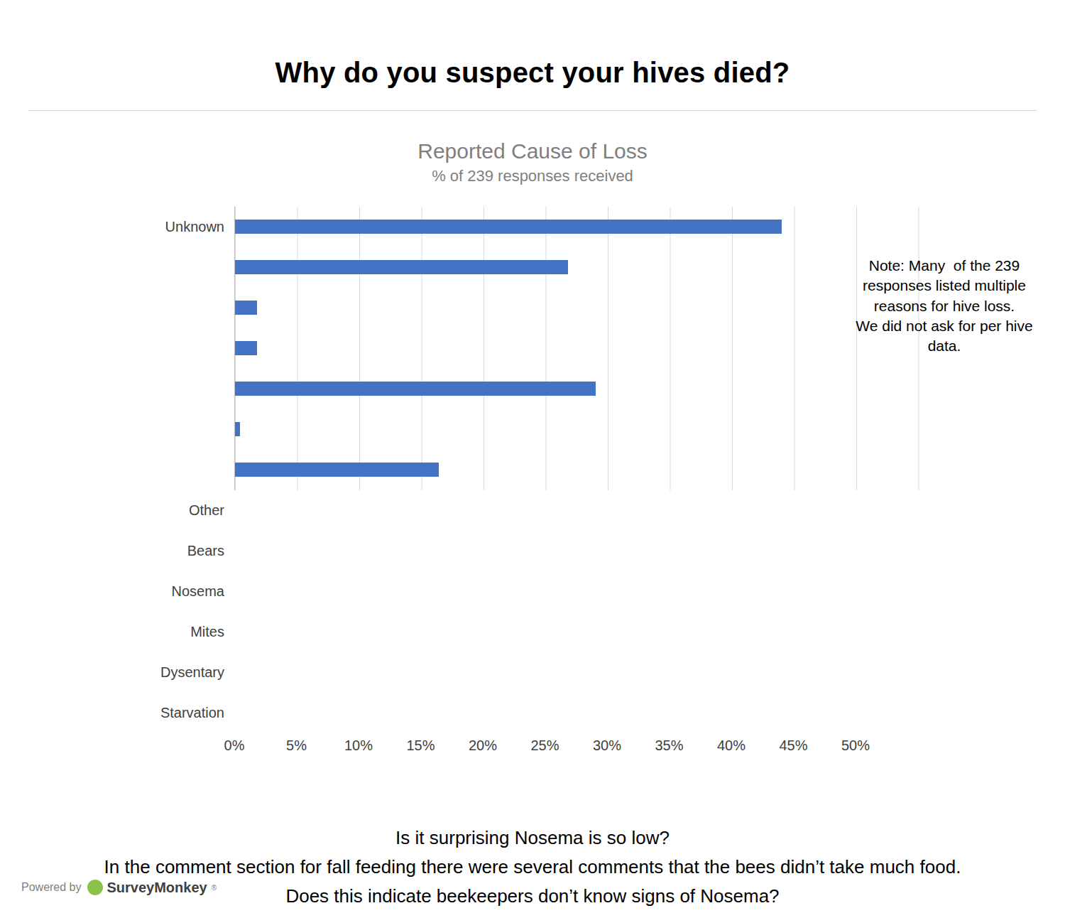Why do you suspect your hives died?
Reported Cause of Loss
% of 239 responses received
Unknown
Other
Bears
Nosema
Mites
Dysentary
Starvation
0% 5% 10% 15% 20% 25% 30% 35% 40% 45% 50%
Note: Many of the 239 responses listed multiple reasons for hive loss.
We did not ask for per hive data.
Is it surprising Nosema is so low?
In the comment section for fall feeding there were several comments that the bees didn’t take much food.
Does this indicate beekeepers don’t know signs of Nosema?
Powered by SurveyMonkey®